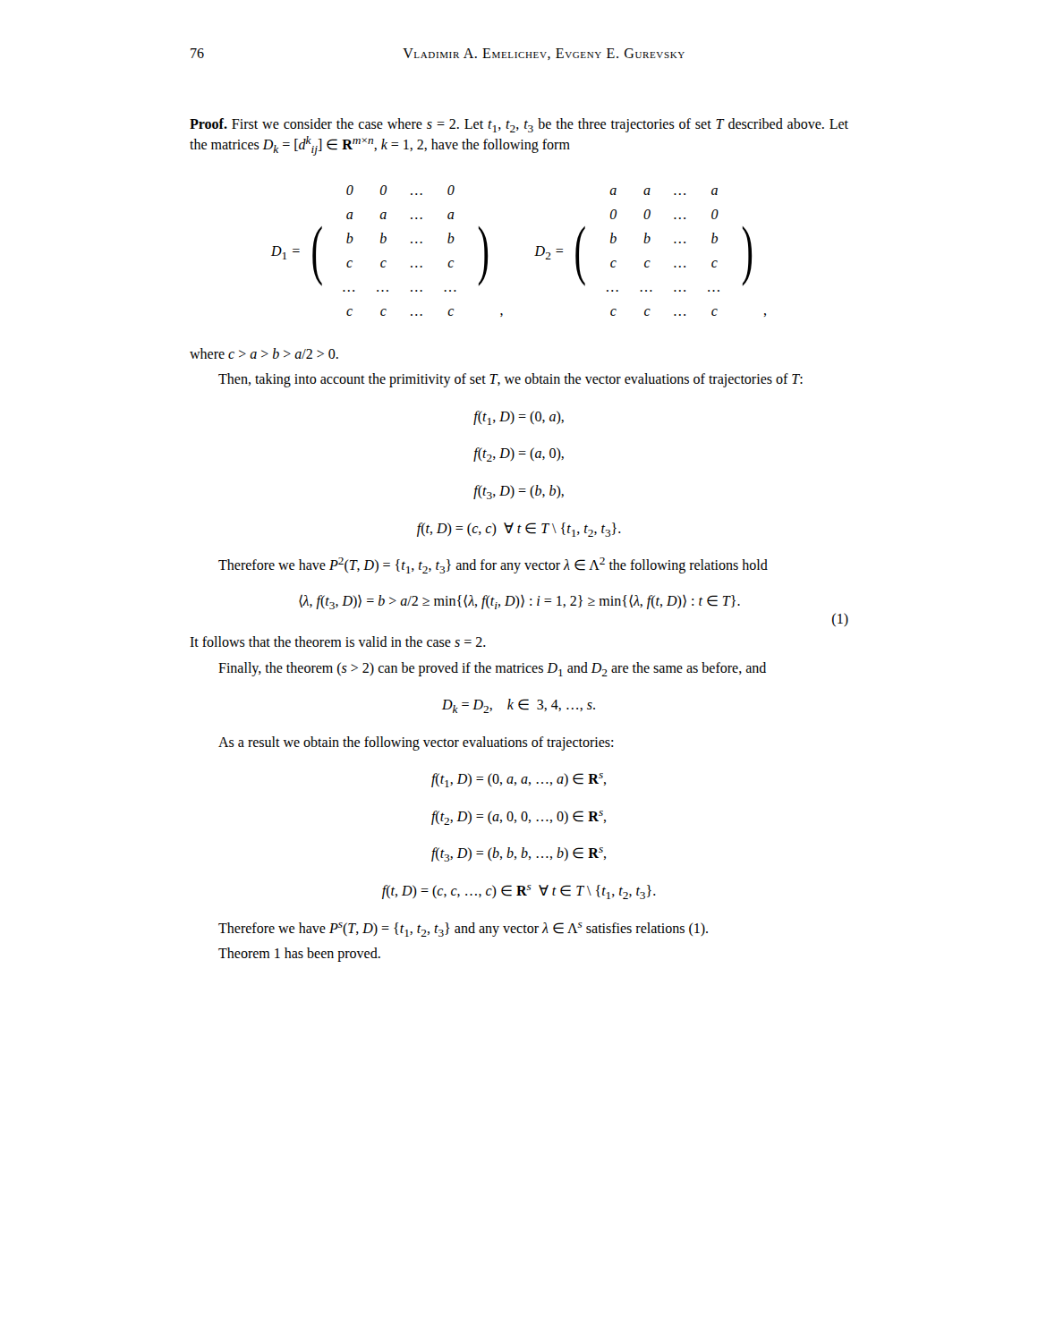76 Vladimir A. Emelichev, Evgeny E. Gurevsky
Proof. First we consider the case where s = 2. Let t1, t2, t3 be the three trajectories of set T described above. Let the matrices Dk = [dkij] ∈ Rm×n, k = 1, 2, have the following form
D1 = (
| 0 | 0 | … | 0 |
| a | a | … | a |
| b | b | … | b |
| c | c | … | c |
| … | … | … | … |
| c | c | … | c |
) ,
D2 = (
| a | a | … | a |
| 0 | 0 | … | 0 |
| b | b | … | b |
| c | c | … | c |
| … | … | … | … |
| c | c | … | c |
) ,
where c > a > b > a/2 > 0.
Then, taking into account the primitivity of set T, we obtain the vector evaluations of trajectories of T:
f(t1, D) = (0, a),
f(t2, D) = (a, 0),
f(t3, D) = (b, b),
f(t, D) = (c, c) ∀ t ∈ T \ {t1, t2, t3}.
Therefore we have P2(T, D) = {t1, t2, t3} and for any vector λ ∈ Λ2 the following relations hold
⟨λ, f(t3, D)⟩ = b > a/2 ≥ min{⟨λ, f(ti, D)⟩ : i = 1, 2} ≥ min{⟨λ, f(t, D)⟩ : t ∈ T}. (1)
It follows that the theorem is valid in the case s = 2.
Finally, the theorem (s > 2) can be proved if the matrices D1 and D2 are the same as before, and
Dk = D2, k ∈ 3, 4, …, s.
As a result we obtain the following vector evaluations of trajectories:
f(t1, D) = (0, a, a, …, a) ∈ Rs,
f(t2, D) = (a, 0, 0, …, 0) ∈ Rs,
f(t3, D) = (b, b, b, …, b) ∈ Rs,
f(t, D) = (c, c, …, c) ∈ Rs ∀ t ∈ T \ {t1, t2, t3}.
Therefore we have Ps(T, D) = {t1, t2, t3} and any vector λ ∈ Λs satisfies relations (1).
Theorem 1 has been proved.